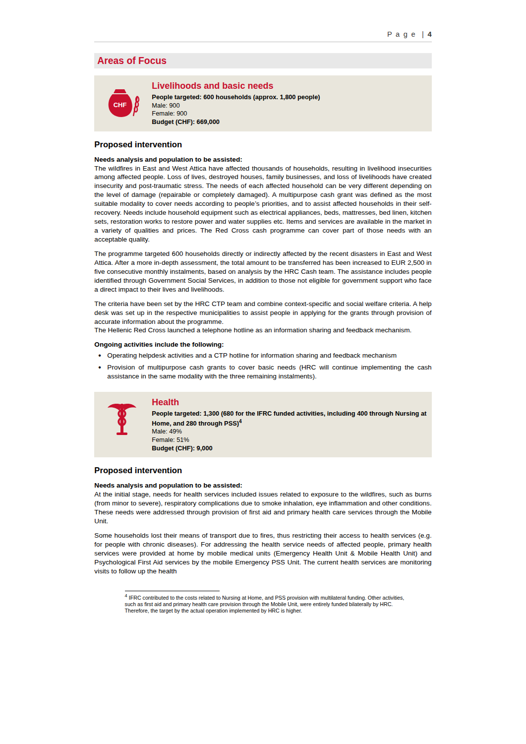P a g e | 4
Areas of Focus
CHF
Livelihoods and basic needs
People targeted: 600 households (approx. 1,800 people)
Male: 900
Female: 900
Budget (CHF): 669,000
Proposed intervention
Needs analysis and population to be assisted:
The wildfires in East and West Attica have affected thousands of households, resulting in livelihood insecurities among affected people. Loss of lives, destroyed houses, family businesses, and loss of livelihoods have created insecurity and post-traumatic stress. The needs of each affected household can be very different depending on the level of damage (repairable or completely damaged). A multipurpose cash grant was defined as the most suitable modality to cover needs according to people’s priorities, and to assist affected households in their self-recovery. Needs include household equipment such as electrical appliances, beds, mattresses, bed linen, kitchen sets, restoration works to restore power and water supplies etc. Items and services are available in the market in a variety of qualities and prices. The Red Cross cash programme can cover part of those needs with an acceptable quality.
The programme targeted 600 households directly or indirectly affected by the recent disasters in East and West Attica. After a more in-depth assessment, the total amount to be transferred has been increased to EUR 2,500 in five consecutive monthly instalments, based on analysis by the HRC Cash team. The assistance includes people identified through Government Social Services, in addition to those not eligible for government support who face a direct impact to their lives and livelihoods.
The criteria have been set by the HRC CTP team and combine context-specific and social welfare criteria. A help desk was set up in the respective municipalities to assist people in applying for the grants through provision of accurate information about the programme.
The Hellenic Red Cross launched a telephone hotline as an information sharing and feedback mechanism.
Ongoing activities include the following:
Operating helpdesk activities and a CTP hotline for information sharing and feedback mechanism
Provision of multipurpose cash grants to cover basic needs (HRC will continue implementing the cash assistance in the same modality with the three remaining instalments).
Health
People targeted: 1,300 (680 for the IFRC funded activities, including 400 through Nursing at Home, and 280 through PSS)4
Male: 49%
Female: 51%
Budget (CHF): 9,000
Proposed intervention
Needs analysis and population to be assisted:
At the initial stage, needs for health services included issues related to exposure to the wildfires, such as burns (from minor to severe), respiratory complications due to smoke inhalation, eye inflammation and other conditions. These needs were addressed through provision of first aid and primary health care services through the Mobile Unit.
Some households lost their means of transport due to fires, thus restricting their access to health services (e.g. for people with chronic diseases). For addressing the health service needs of affected people, primary health services were provided at home by mobile medical units (Emergency Health Unit & Mobile Health Unit) and Psychological First Aid services by the mobile Emergency PSS Unit. The current health services are monitoring visits to follow up the health
4 IFRC contributed to the costs related to Nursing at Home, and PSS provision with multilateral funding. Other activities,
such as first aid and primary health care provision through the Mobile Unit, were entirely funded bilaterally by HRC.
Therefore, the target by the actual operation implemented by HRC is higher.